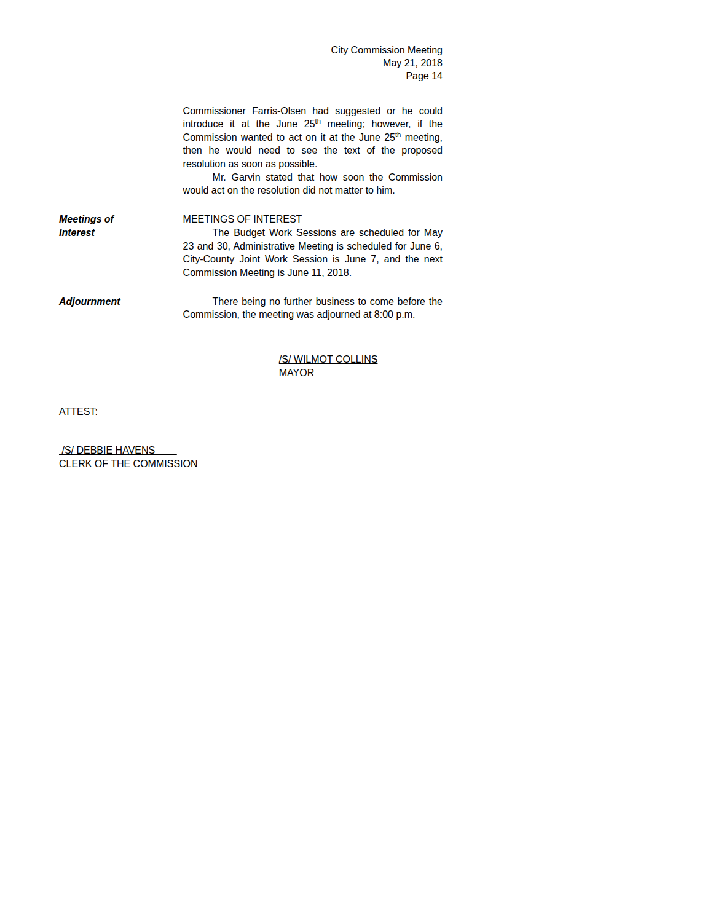City Commission Meeting
May 21, 2018
Page 14
Commissioner Farris-Olsen had suggested or he could introduce it at the June 25th meeting; however, if the Commission wanted to act on it at the June 25th meeting, then he would need to see the text of the proposed resolution as soon as possible.
Mr. Garvin stated that how soon the Commission would act on the resolution did not matter to him.
Meetings of
Interest
MEETINGS OF INTEREST
The Budget Work Sessions are scheduled for May 23 and 30, Administrative Meeting is scheduled for June 6, City-County Joint Work Session is June 7, and the next Commission Meeting is June 11, 2018.
Adjournment
There being no further business to come before the Commission, the meeting was adjourned at 8:00 p.m.
/S/ WILMOT COLLINS
MAYOR
ATTEST:
/S/ DEBBIE HAVENS CLERK OF THE COMMISSION